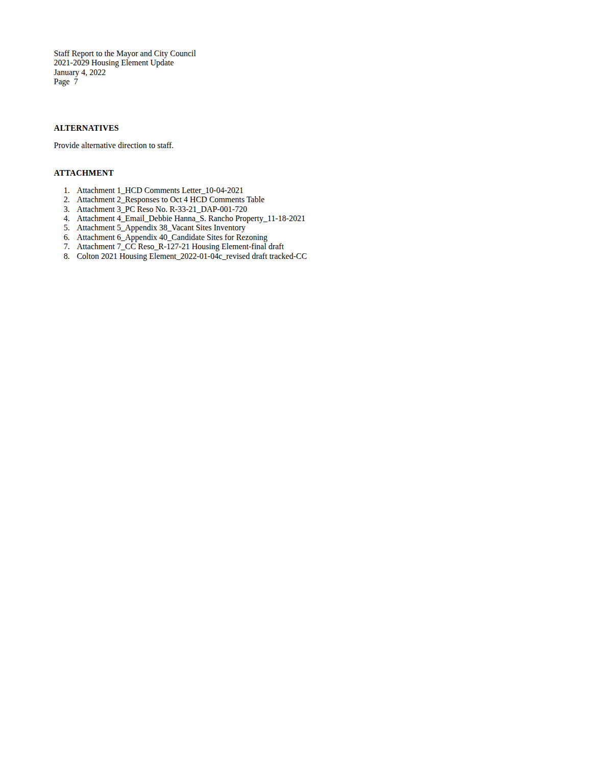Staff Report to the Mayor and City Council
2021-2029 Housing Element Update
January 4, 2022
Page 7
ALTERNATIVES
Provide alternative direction to staff.
ATTACHMENT
Attachment 1_HCD Comments Letter_10-04-2021
Attachment 2_Responses to Oct 4 HCD Comments Table
Attachment 3_PC Reso No. R-33-21_DAP-001-720
Attachment 4_Email_Debbie Hanna_S. Rancho Property_11-18-2021
Attachment 5_Appendix 38_Vacant Sites Inventory
Attachment 6_Appendix 40_Candidate Sites for Rezoning
Attachment 7_CC Reso_R-127-21 Housing Element-final draft
Colton 2021 Housing Element_2022-01-04c_revised draft tracked-CC